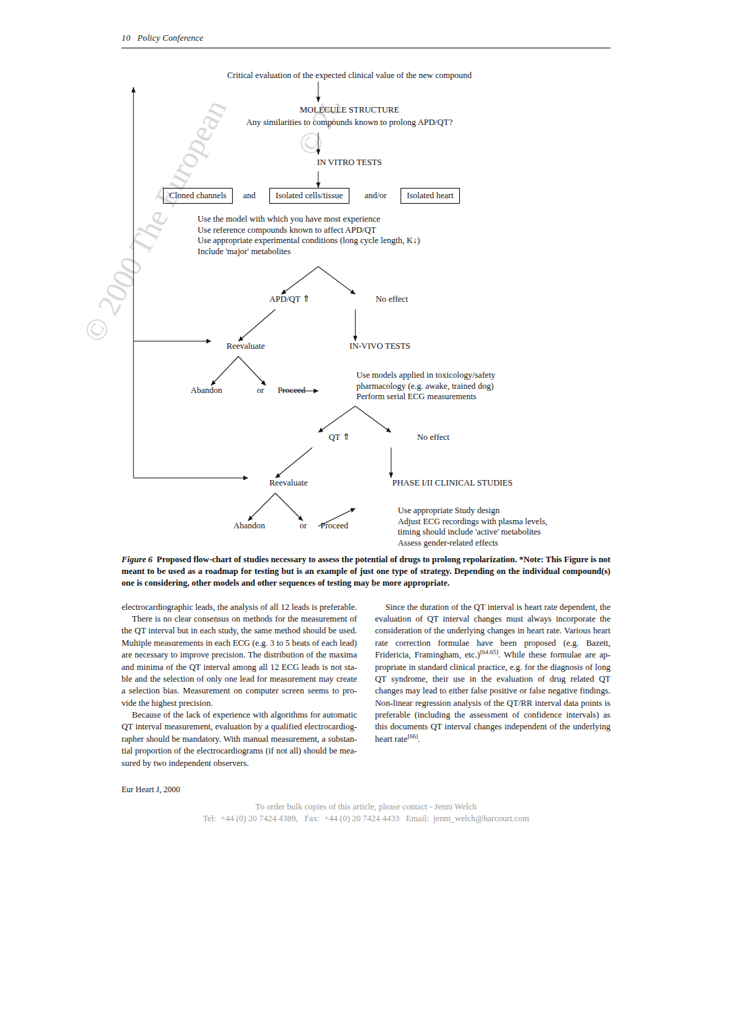10 Policy Conference
© 2000 The European Society of Cardiology © 2000 The European Society of Cardiology
Critical evaluation of the expected clinical value of the new compound
MOLECULE STRUCTURE
Any similarities to compounds known to prolong APD/QT?
IN VITRO TESTS
Cloned channels
and
Isolated cells/tissue
and/or
Isolated heart
Use the model with which you have most experience
Use reference compounds known to affect APD/QT
Use appropriate experimental conditions (long cycle length, K↓)
Include 'major' metabolites
APD/QT ⇑
No effect
Reevaluate
IN-VIVO TESTS
Abandon
or
Proceed
Use models applied in toxicology/safety
pharmacology (e.g. awake, trained dog)
Perform serial ECG measurements
QT ⇑
No effect
Reevaluate
PHASE I/II CLINICAL STUDIES
Abandon
or
Proceed
Use appropriate Study design
Adjust ECG recordings with plasma levels,
timing should include 'active' metabolites
Assess gender-related effects
Figure 6 Proposed flow-chart of studies necessary to assess the potential of drugs to prolong repolarization. *Note: This Figure is not meant to be used as a roadmap for testing but is an example of just one type of strategy. Depending on the individual compound(s) one is considering, other models and other sequences of testing may be more appropriate.
electrocardiographic leads, the analysis of all 12 leads is preferable.
There is no clear consensus on methods for the measurement of the QT interval but in each study, the same method should be used. Multiple measurements in each ECG (e.g. 3 to 5 beats of each lead) are necessary to improve precision. The distribution of the maxima and minima of the QT interval among all 12 ECG leads is not stable and the selection of only one lead for measurement may create a selection bias. Measurement on computer screen seems to provide the highest precision.
Because of the lack of experience with algorithms for automatic QT interval measurement, evaluation by a qualified electrocardiographer should be mandatory. With manual measurement, a substantial proportion of the electrocardiograms (if not all) should be measured by two independent observers.
Since the duration of the QT interval is heart rate dependent, the evaluation of QT interval changes must always incorporate the consideration of the underlying changes in heart rate. Various heart rate correction formulae have been proposed (e.g. Bazett, Fridericia, Framingham, etc.)[64,65]. While these formulae are appropriate in standard clinical practice, e.g. for the diagnosis of long QT syndrome, their use in the evaluation of drug related QT changes may lead to either false positive or false negative findings. Non-linear regression analysis of the QT/RR interval data points is preferable (including the assessment of confidence intervals) as this documents QT interval changes independent of the underlying heart rate[66].
Eur Heart J, 2000
To order bulk copies of this article, please contact - Jenni Welch
Tel: +44 (0) 20 7424 4389, Fax: +44 (0) 20 7424 4433 Email: jenni_welch@harcourt.com